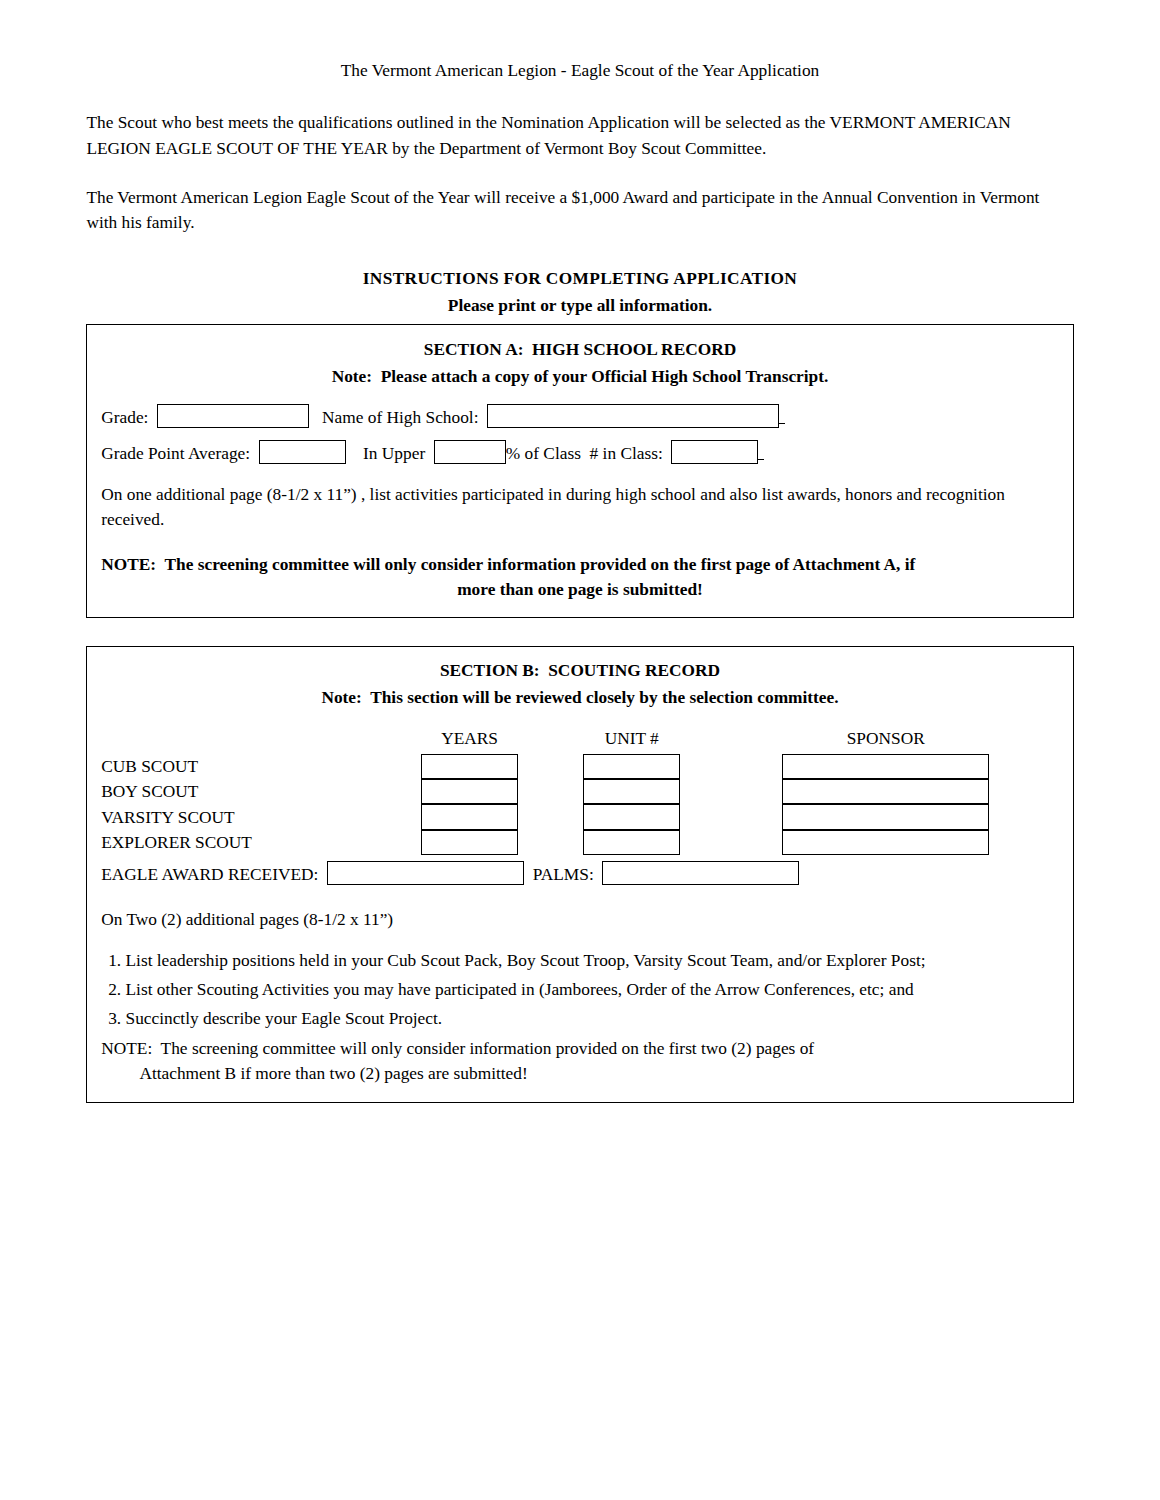The Vermont American Legion - Eagle Scout of the Year Application
The Scout who best meets the qualifications outlined in the Nomination Application will be selected as the VERMONT AMERICAN LEGION EAGLE SCOUT OF THE YEAR by the Department of Vermont Boy Scout Committee.
The Vermont American Legion Eagle Scout of the Year will receive a $1,000 Award and participate in the Annual Convention in Vermont with his family.
INSTRUCTIONS FOR COMPLETING APPLICATION
Please print or type all information.
SECTION A: HIGH SCHOOL RECORD
Note: Please attach a copy of your Official High School Transcript.
Grade: Name of High School:
Grade Point Average: In Upper % of Class # in Class:
On one additional page (8-1/2 x 11”) , list activities participated in during high school and also list awards, honors and recognition received.
NOTE: The screening committee will only consider information provided on the first page of Attachment A, if more than one page is submitted!
SECTION B: SCOUTING RECORD
Note: This section will be reviewed closely by the selection committee.
| | YEARS | UNIT # | SPONSOR |
| --- | --- | --- | --- |
| CUB SCOUT | | | |
| BOY SCOUT | | | |
| VARSITY SCOUT | | | |
| EXPLORER SCOUT | | | |
EAGLE AWARD RECEIVED: PALMS:
On Two (2) additional pages (8-1/2 x 11”)
List leadership positions held in your Cub Scout Pack, Boy Scout Troop, Varsity Scout Team, and/or Explorer Post;
List other Scouting Activities you may have participated in (Jamborees, Order of the Arrow Conferences, etc; and
Succinctly describe your Eagle Scout Project.
NOTE: The screening committee will only consider information provided on the first two (2) pages of Attachment B if more than two (2) pages are submitted!